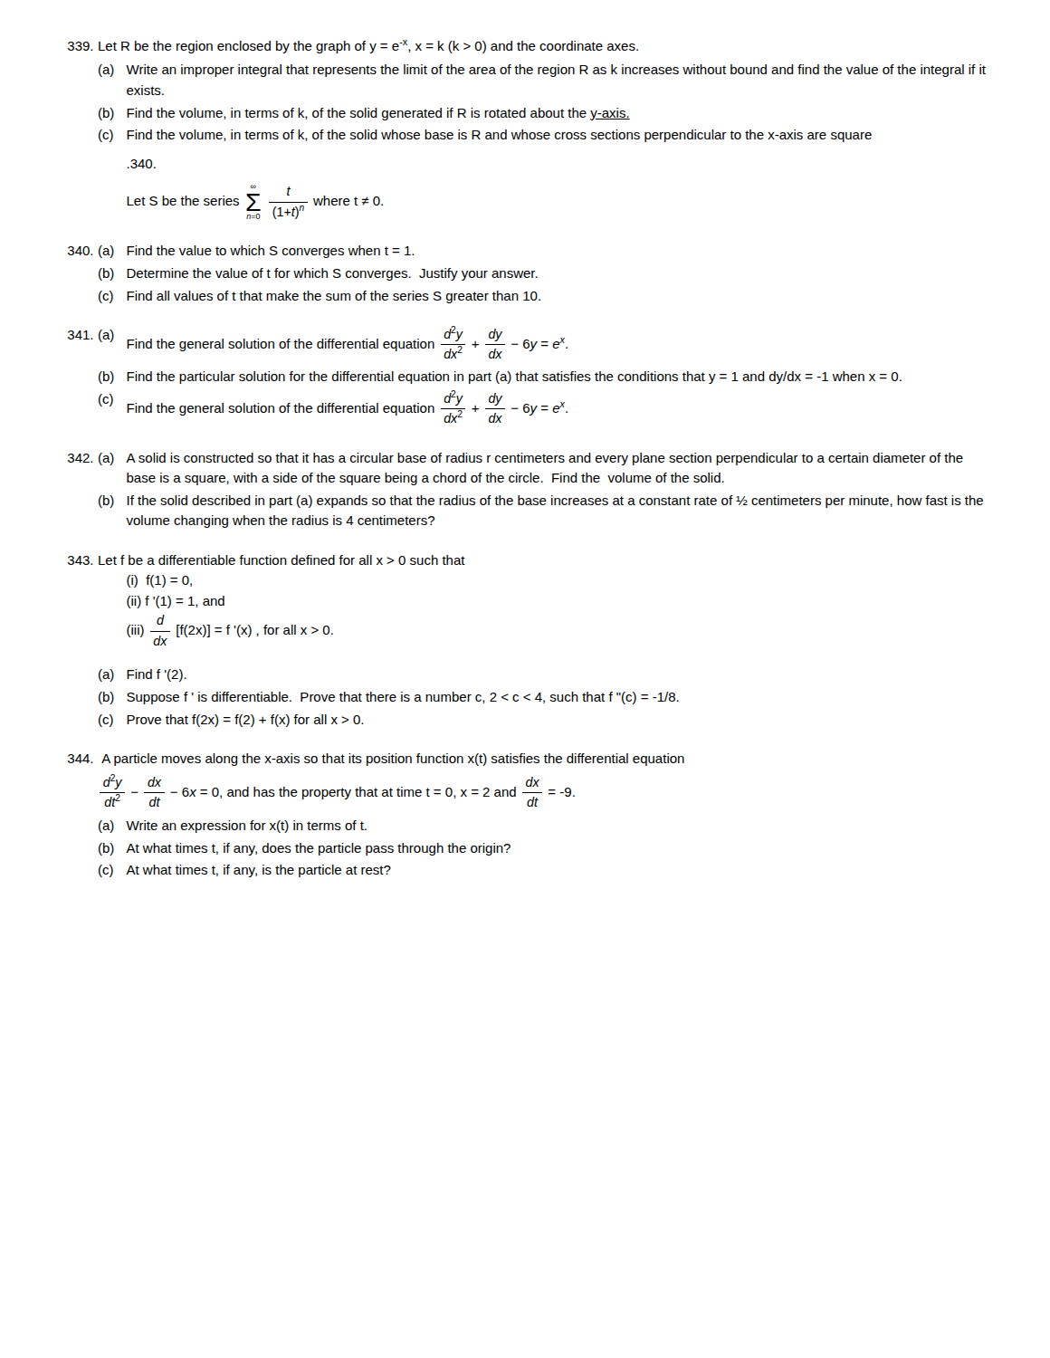339. Let R be the region enclosed by the graph of y = e-x, x = k (k > 0) and the coordinate axes.
(a) Write an improper integral that represents the limit of the area of the region R as k increases without bound and find the value of the integral if it exists.
(b) Find the volume, in terms of k, of the solid generated if R is rotated about the y-axis.
(c) Find the volume, in terms of k, of the solid whose base is R and whose cross sections perpendicular to the x-axis are square
.340.
Let S be the series ∞ Σ n=0 t (1+t)n where t ≠ 0.
340.
(a) Find the value to which S converges when t = 1.
(b) Determine the value of t for which S converges. Justify your answer.
(c) Find all values of t that make the sum of the series S greater than 10.
341.
(a) Find the general solution of the differential equation d2y dx2 + dy dx − 6y = ex.
(b) Find the particular solution for the differential equation in part (a) that satisfies the conditions that y = 1 and dy/dx = -1 when x = 0.
(c) Find the general solution of the differential equation d2y dx2 + dy dx − 6y = ex.
342.
(a) A solid is constructed so that it has a circular base of radius r centimeters and every plane section perpendicular to a certain diameter of the base is a square, with a side of the square being a chord of the circle. Find the volume of the solid.
(b) If the solid described in part (a) expands so that the radius of the base increases at a constant rate of ½ centimeters per minute, how fast is the volume changing when the radius is 4 centimeters?
343. Let f be a differentiable function defined for all x > 0 such that
(i) f(1) = 0,
(ii) f '(1) = 1, and
(iii) ddx [f(2x)] = f '(x) , for all x > 0.
(a) Find f '(2).
(b) Suppose f ' is differentiable. Prove that there is a number c, 2 < c < 4, such that f "(c) = -1/8.
(c) Prove that f(2x) = f(2) + f(x) for all x > 0.
344. A particle moves along the x-axis so that its position function x(t) satisfies the differential equation
d2y dt2 − dx dt − 6x = 0, and has the property that at time t = 0, x = 2 and dx dt = -9.
(a) Write an expression for x(t) in terms of t.
(b) At what times t, if any, does the particle pass through the origin?
(c) At what times t, if any, is the particle at rest?